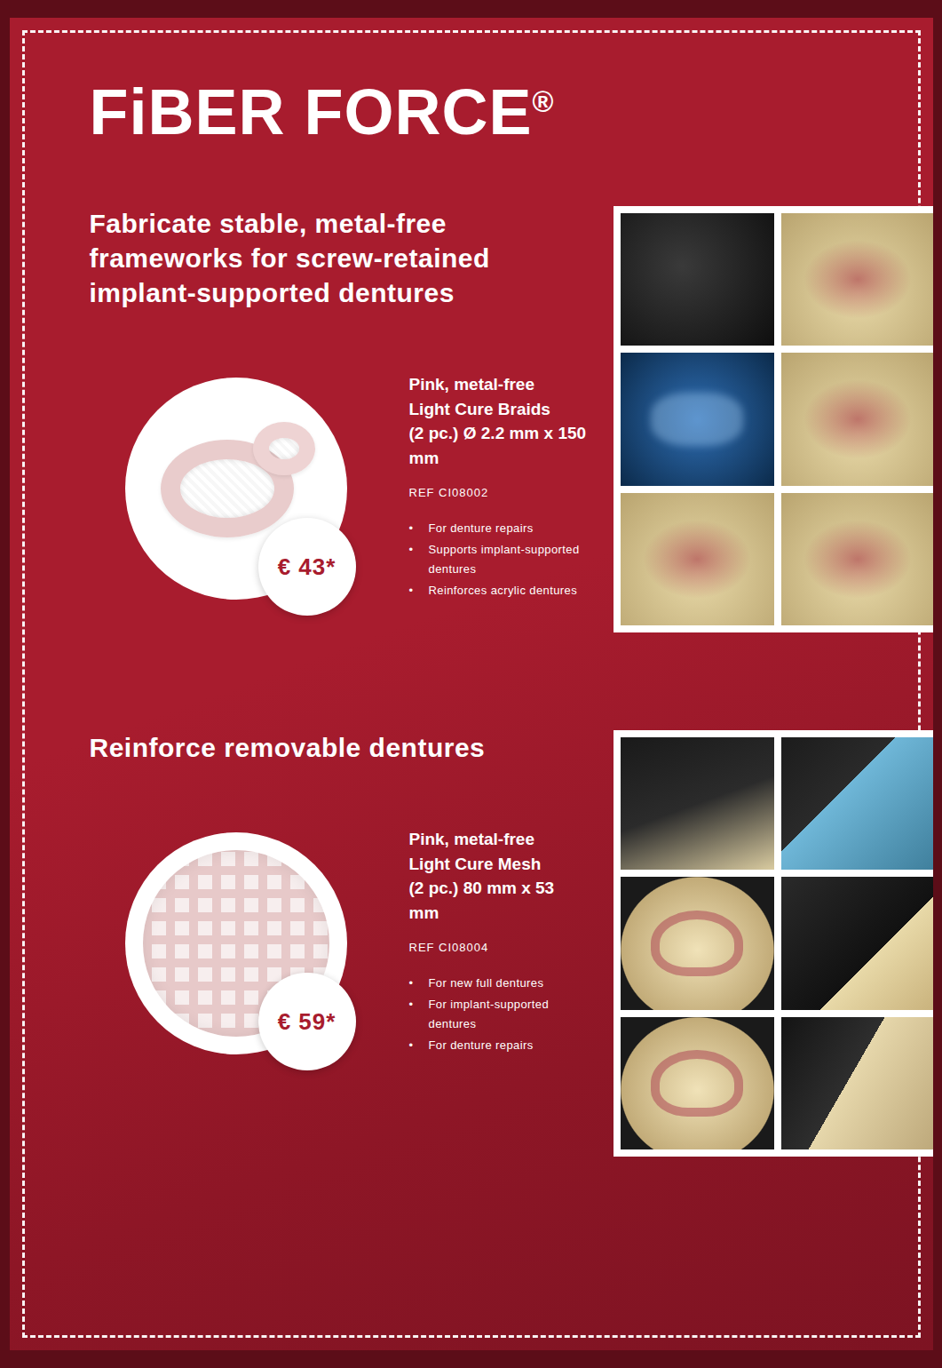FiBER FORCE®
Fabricate stable, metal-free frameworks for screw-retained implant-supported dentures
€ 43*
Pink, metal-free
Light Cure Braids
(2 pc.) Ø 2.2 mm x 150 mm
REF CI08002
For denture repairs
Supports implant-supported dentures
Reinforces acrylic dentures
Reinforce removable dentures
€ 59*
Pink, metal-free
Light Cure Mesh
(2 pc.) 80 mm x 53 mm
REF CI08004
For new full dentures
For implant-supported dentures
For denture repairs